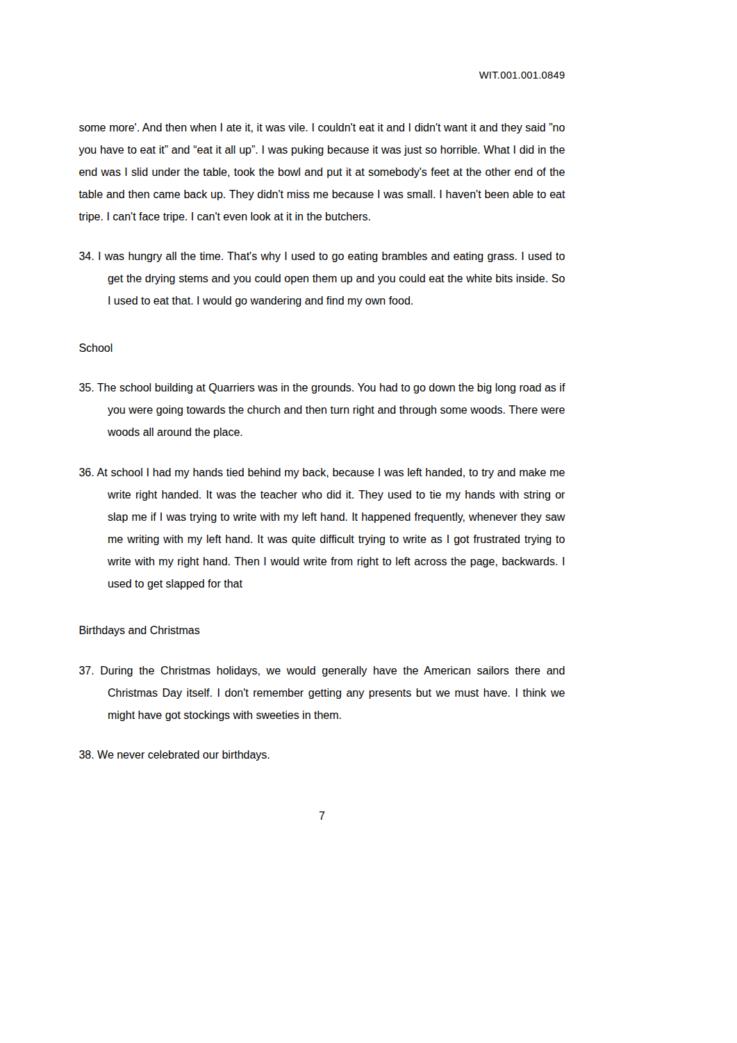WIT.001.001.0849
some more'. And then when I ate it, it was vile. I couldn't eat it and I didn't want it and they said ”no you have to eat it” and “eat it all up”. I was puking because it was just so horrible. What I did in the end was I slid under the table, took the bowl and put it at somebody's feet at the other end of the table and then came back up. They didn't miss me because I was small. I haven't been able to eat tripe. I can't face tripe. I can't even look at it in the butchers.
34. I was hungry all the time. That's why I used to go eating brambles and eating grass. I used to get the drying stems and you could open them up and you could eat the white bits inside. So I used to eat that. I would go wandering and find my own food.
School
35. The school building at Quarriers was in the grounds. You had to go down the big long road as if you were going towards the church and then turn right and through some woods. There were woods all around the place.
36. At school I had my hands tied behind my back, because I was left handed, to try and make me write right handed. It was the teacher who did it. They used to tie my hands with string or slap me if I was trying to write with my left hand. It happened frequently, whenever they saw me writing with my left hand. It was quite difficult trying to write as I got frustrated trying to write with my right hand. Then I would write from right to left across the page, backwards. I used to get slapped for that
Birthdays and Christmas
37. During the Christmas holidays, we would generally have the American sailors there and Christmas Day itself. I don't remember getting any presents but we must have. I think we might have got stockings with sweeties in them.
38. We never celebrated our birthdays.
7